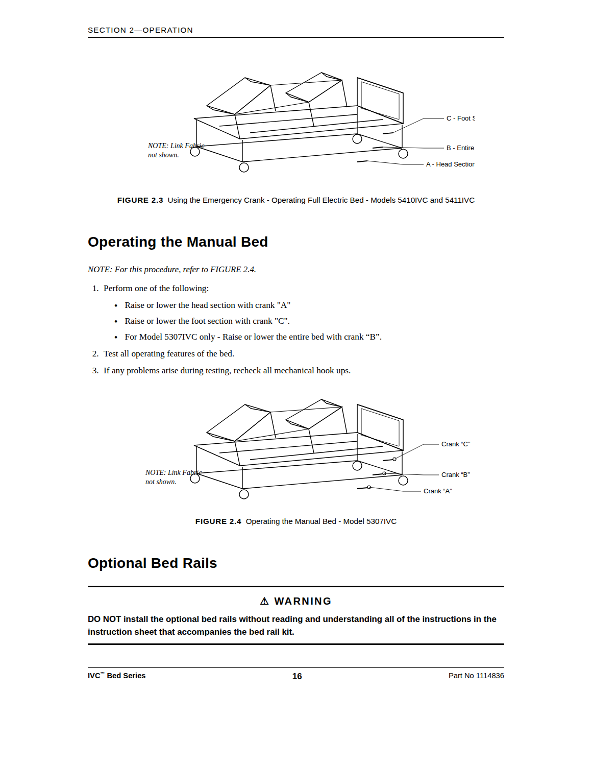SECTION 2—OPERATION
C - Foot Section B - Entire Bed A - Head Section NOTE: Link Fabric not shown.
FIGURE 2.3 Using the Emergency Crank - Operating Full Electric Bed - Models 5410IVC and 5411IVC
Operating the Manual Bed
NOTE: For this procedure, refer to FIGURE 2.4.
Perform one of the following:
Raise or lower the head section with crank "A"
Raise or lower the foot section with crank "C".
For Model 5307IVC only - Raise or lower the entire bed with crank “B”.
Test all operating features of the bed.
If any problems arise during testing, recheck all mechanical hook ups.
Crank “C” Crank “B” Crank “A” NOTE: Link Fabric not shown.
FIGURE 2.4 Operating the Manual Bed - Model 5307IVC
Optional Bed Rails
⚠ WARNING
DO NOT install the optional bed rails without reading and understanding all of the instructions in the instruction sheet that accompanies the bed rail kit.
IVC™ Bed Series
16
Part No 1114836